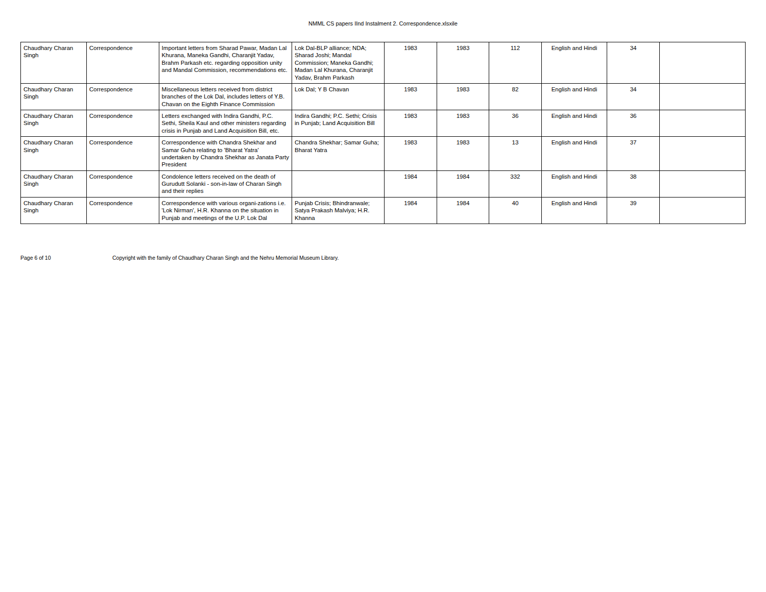NMML CS papers IInd Instalment 2. Correspondence.xlsxile
| Chaudhary Charan Singh | Correspondence | Important letters from Sharad Pawar, Madan Lal Khurana, Maneka Gandhi, Charanjit Yadav, Brahm Parkash etc. regarding opposition unity and Mandal Commission, recommendations etc. | Lok Dal-BLP alliance; NDA; Sharad Joshi; Mandal Commission; Maneka Gandhi; Madan Lal Khurana, Charanjit Yadav, Brahm Parkash | 1983 | 1983 | 112 | English and Hindi | 34 | |
| Chaudhary Charan Singh | Correspondence | Miscellaneous letters received from district branches of the Lok Dal, includes letters of Y.B. Chavan on the Eighth Finance Commission | Lok Dal; Y B Chavan | 1983 | 1983 | 82 | English and Hindi | 34 | |
| Chaudhary Charan Singh | Correspondence | Letters exchanged with Indira Gandhi, P.C. Sethi, Sheila Kaul and other ministers regarding crisis in Punjab and Land Acquisition Bill, etc. | Indira Gandhi; P.C. Sethi; Crisis in Punjab; Land Acquisition Bill | 1983 | 1983 | 36 | English and Hindi | 36 | |
| Chaudhary Charan Singh | Correspondence | Correspondence with Chandra Shekhar and Samar Guha relating to 'Bharat Yatra' undertaken by Chandra Shekhar as Janata Party President | Chandra Shekhar; Samar Guha; Bharat Yatra | 1983 | 1983 | 13 | English and Hindi | 37 | |
| Chaudhary Charan Singh | Correspondence | Condolence letters received on the death of Gurudutt Solanki - son-in-law of Charan Singh and their replies | | 1984 | 1984 | 332 | English and Hindi | 38 | |
| Chaudhary Charan Singh | Correspondence | Correspondence with various organi-zations i.e. 'Lok Nirman', H.R. Khanna on the situation in Punjab and meetings of the U.P. Lok Dal | Punjab Crisis; Bhindranwale; Satya Prakash Malviya; H.R. Khanna | 1984 | 1984 | 40 | English and Hindi | 39 | |
Page 6 of 10
Copyright with the family of Chaudhary Charan Singh and the Nehru Memorial Museum Library.